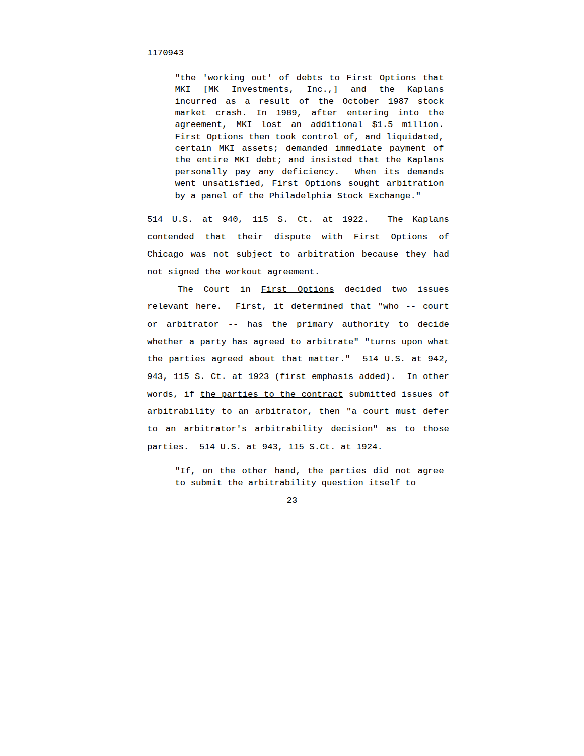1170943
"the 'working out' of debts to First Options that MKI [MK Investments, Inc.,] and the Kaplans incurred as a result of the October 1987 stock market crash. In 1989, after entering into the agreement, MKI lost an additional $1.5 million. First Options then took control of, and liquidated, certain MKI assets; demanded immediate payment of the entire MKI debt; and insisted that the Kaplans personally pay any deficiency. When its demands went unsatisfied, First Options sought arbitration by a panel of the Philadelphia Stock Exchange."
514 U.S. at 940, 115 S. Ct. at 1922. The Kaplans contended that their dispute with First Options of Chicago was not subject to arbitration because they had not signed the workout agreement.
The Court in First Options decided two issues relevant here. First, it determined that "who -- court or arbitrator -- has the primary authority to decide whether a party has agreed to arbitrate" "turns upon what the parties agreed about that matter." 514 U.S. at 942, 943, 115 S. Ct. at 1923 (first emphasis added). In other words, if the parties to the contract submitted issues of arbitrability to an arbitrator, then "a court must defer to an arbitrator's arbitrability decision" as to those parties. 514 U.S. at 943, 115 S.Ct. at 1924.
"If, on the other hand, the parties did not agree to submit the arbitrability question itself to
23